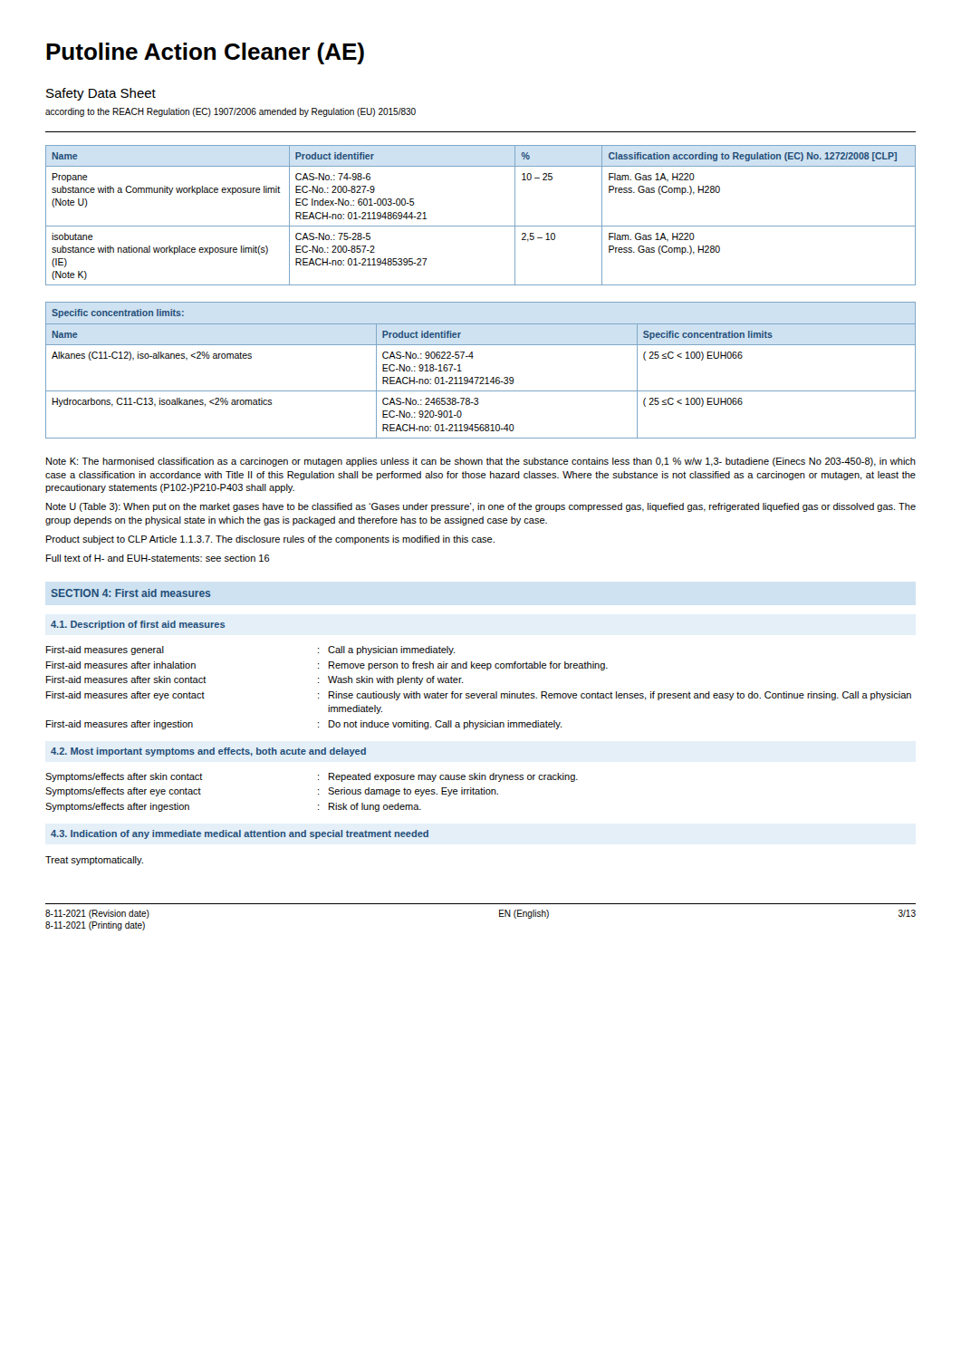Putoline Action Cleaner (AE)
Safety Data Sheet
according to the REACH Regulation (EC) 1907/2006 amended by Regulation (EU) 2015/830
| Name | Product identifier | % | Classification according to Regulation (EC) No. 1272/2008 [CLP] |
| --- | --- | --- | --- |
| Propane substance with a Community workplace exposure limit (Note U) | CAS-No.: 74-98-6 EC-No.: 200-827-9 EC Index-No.: 601-003-00-5 REACH-no: 01-2119486944-21 | 10 – 25 | Flam. Gas 1A, H220 Press. Gas (Comp.), H280 |
| isobutane substance with national workplace exposure limit(s) (IE) (Note K) | CAS-No.: 75-28-5 EC-No.: 200-857-2 REACH-no: 01-2119485395-27 | 2,5 – 10 | Flam. Gas 1A, H220 Press. Gas (Comp.), H280 |
| Specific concentration limits: |
| --- |
| Name | Product identifier | Specific concentration limits |
| Alkanes (C11-C12), iso-alkanes, <2% aromates | CAS-No.: 90622-57-4 EC-No.: 918-167-1 REACH-no: 01-2119472146-39 | ( 25 ≤C < 100) EUH066 |
| Hydrocarbons, C11-C13, isoalkanes, <2% aromatics | CAS-No.: 246538-78-3 EC-No.: 920-901-0 REACH-no: 01-2119456810-40 | ( 25 ≤C < 100) EUH066 |
Note K: The harmonised classification as a carcinogen or mutagen applies unless it can be shown that the substance contains less than 0,1 % w/w 1,3- butadiene (Einecs No 203-450-8), in which case a classification in accordance with Title II of this Regulation shall be performed also for those hazard classes. Where the substance is not classified as a carcinogen or mutagen, at least the precautionary statements (P102-)P210-P403 shall apply.
Note U (Table 3): When put on the market gases have to be classified as ‘Gases under pressure’, in one of the groups compressed gas, liquefied gas, refrigerated liquefied gas or dissolved gas. The group depends on the physical state in which the gas is packaged and therefore has to be assigned case by case.
Product subject to CLP Article 1.1.3.7. The disclosure rules of the components is modified in this case.
Full text of H- and EUH-statements: see section 16
SECTION 4: First aid measures
4.1. Description of first aid measures
| First-aid measures general | : | Call a physician immediately. |
| First-aid measures after inhalation | : | Remove person to fresh air and keep comfortable for breathing. |
| First-aid measures after skin contact | : | Wash skin with plenty of water. |
| First-aid measures after eye contact | : | Rinse cautiously with water for several minutes. Remove contact lenses, if present and easy to do. Continue rinsing. Call a physician immediately. |
| First-aid measures after ingestion | : | Do not induce vomiting. Call a physician immediately. |
4.2. Most important symptoms and effects, both acute and delayed
| Symptoms/effects after skin contact | : | Repeated exposure may cause skin dryness or cracking. |
| Symptoms/effects after eye contact | : | Serious damage to eyes. Eye irritation. |
| Symptoms/effects after ingestion | : | Risk of lung oedema. |
4.3. Indication of any immediate medical attention and special treatment needed
Treat symptomatically.
8-11-2021 (Revision date)
8-11-2021 (Printing date)
EN (English)
3/13